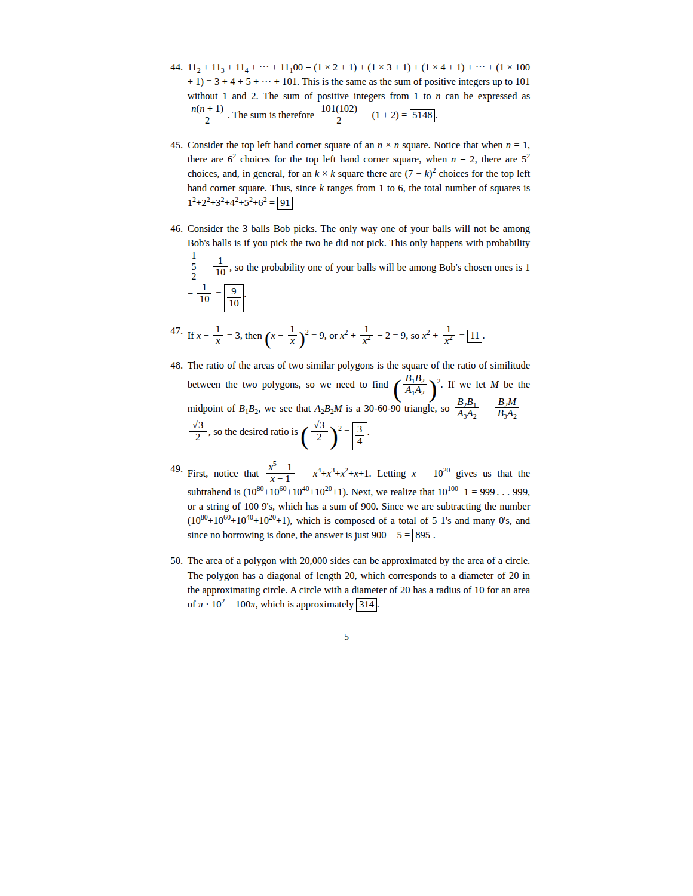44. 112 + 113 + 114 + ··· + 11100 = (1 × 2 + 1) + (1 × 3 + 1) + (1 × 4 + 1) + ··· + (1 × 100 + 1) = 3 + 4 + 5 + ··· + 101. This is the same as the sum of positive integers up to 101 without 1 and 2. The sum of positive integers from 1 to n can be expressed as n(n + 1) 2. The sum is therefore 101(102) 2 − (1 + 2) = 5148.
45. Consider the top left hand corner square of an n × n square. Notice that when n = 1, there are 62 choices for the top left hand corner square, when n = 2, there are 52 choices, and, in general, for an k × k square there are (7 − k)2 choices for the top left hand corner square. Thus, since k ranges from 1 to 6, the total number of squares is 12+22+32+42+52+62 = 91
46. Consider the 3 balls Bob picks. The only way one of your balls will not be among Bob's balls is if you pick the two he did not pick. This only happens with probability 152 = 110, so the probability one of your balls will be among Bob's chosen ones is 1 − 110 = 910.
47. If x − 1 x = 3, then (x − 1 x)2 = 9, or x2 + 1 x2 − 2 = 9, so x2 + 1 x2 = 11.
48. The ratio of the areas of two similar polygons is the square of the ratio of similitude between the two polygons, so we need to find (B1B2 A1A2)2. If we let M be the midpoint of B1B2, we see that A2B2M is a 30-60-90 triangle, so B2B1 A3A2 = B2M B3A2 = √32, so the desired ratio is (√32)2 = 34.
49. First, notice that x5 − 1 x − 1 = x4+x3+x2+x+1. Letting x = 1020 gives us that the subtrahend is (1080+1060+1040+1020+1). Next, we realize that 10100−1 = 999  . . . 999, or a string of 100 9's, which has a sum of 900. Since we are subtracting the number (1080+1060+1040+1020+1), which is composed of a total of 5 1's and many 0's, and since no borrowing is done, the answer is just 900 − 5 = 895.
50. The area of a polygon with 20,000 sides can be approximated by the area of a circle. The polygon has a diagonal of length 20, which corresponds to a diameter of 20 in the approximating circle. A circle with a diameter of 20 has a radius of 10 for an area of π · 102 = 100π, which is approximately 314.
5